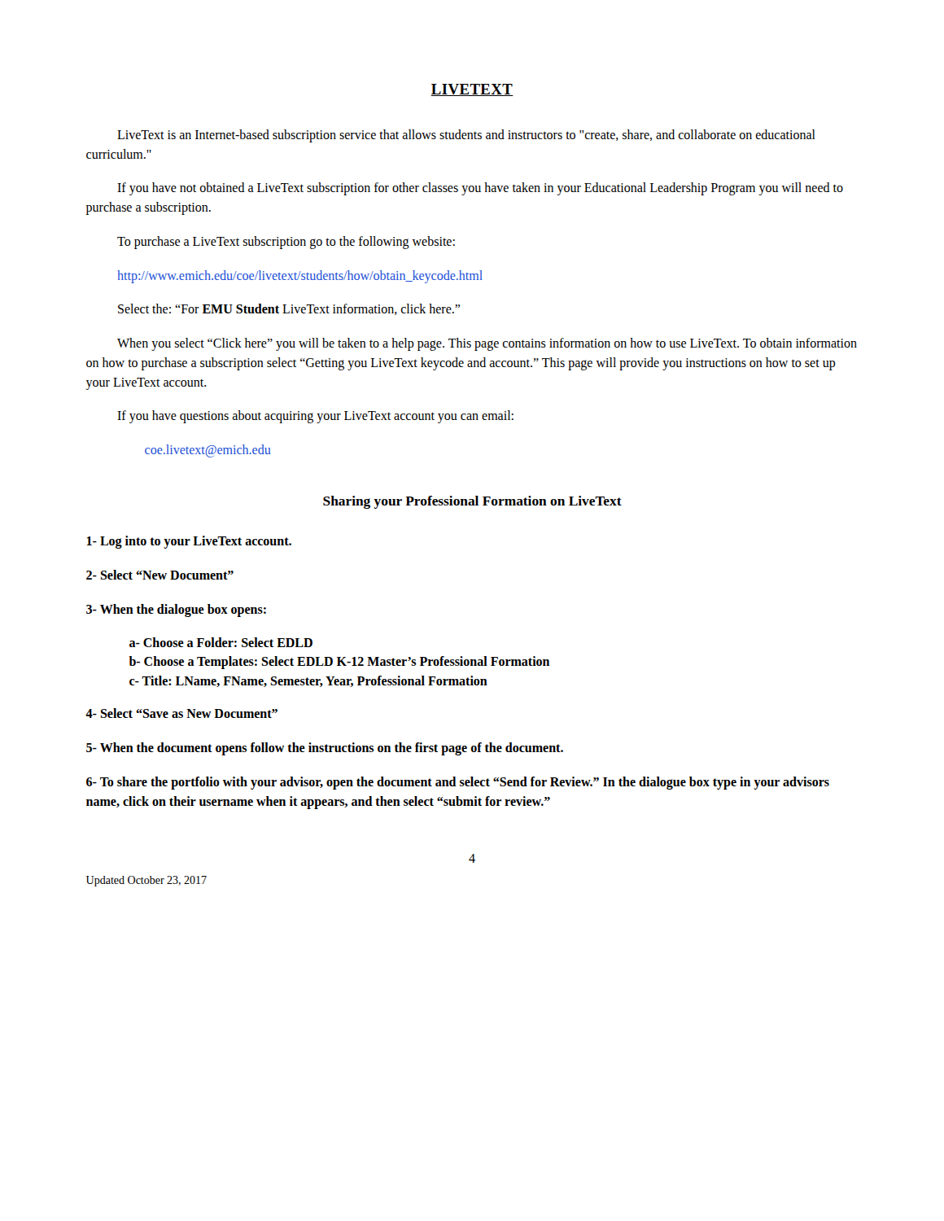LIVETEXT
LiveText is an Internet-based subscription service that allows students and instructors to "create, share, and collaborate on educational curriculum."
If you have not obtained a LiveText subscription for other classes you have taken in your Educational Leadership Program you will need to purchase a subscription.
To purchase a LiveText subscription go to the following website:
http://www.emich.edu/coe/livetext/students/how/obtain_keycode.html
Select the: “For EMU Student LiveText information, click here.”
When you select “Click here” you will be taken to a help page. This page contains information on how to use LiveText. To obtain information on how to purchase a subscription select “Getting you LiveText keycode and account.” This page will provide you instructions on how to set up your LiveText account.
If you have questions about acquiring your LiveText account you can email:
coe.livetext@emich.edu
Sharing your Professional Formation on LiveText
1- Log into to your LiveText account.
2- Select “New Document”
3- When the dialogue box opens:
a- Choose a Folder: Select EDLD
b- Choose a Templates: Select EDLD K-12 Master’s Professional Formation
c- Title: LName, FName, Semester, Year, Professional Formation
4- Select “Save as New Document”
5- When the document opens follow the instructions on the first page of the document.
6- To share the portfolio with your advisor, open the document and select “Send for Review.” In the dialogue box type in your advisors name, click on their username when it appears, and then select “submit for review.”
4
Updated October 23, 2017